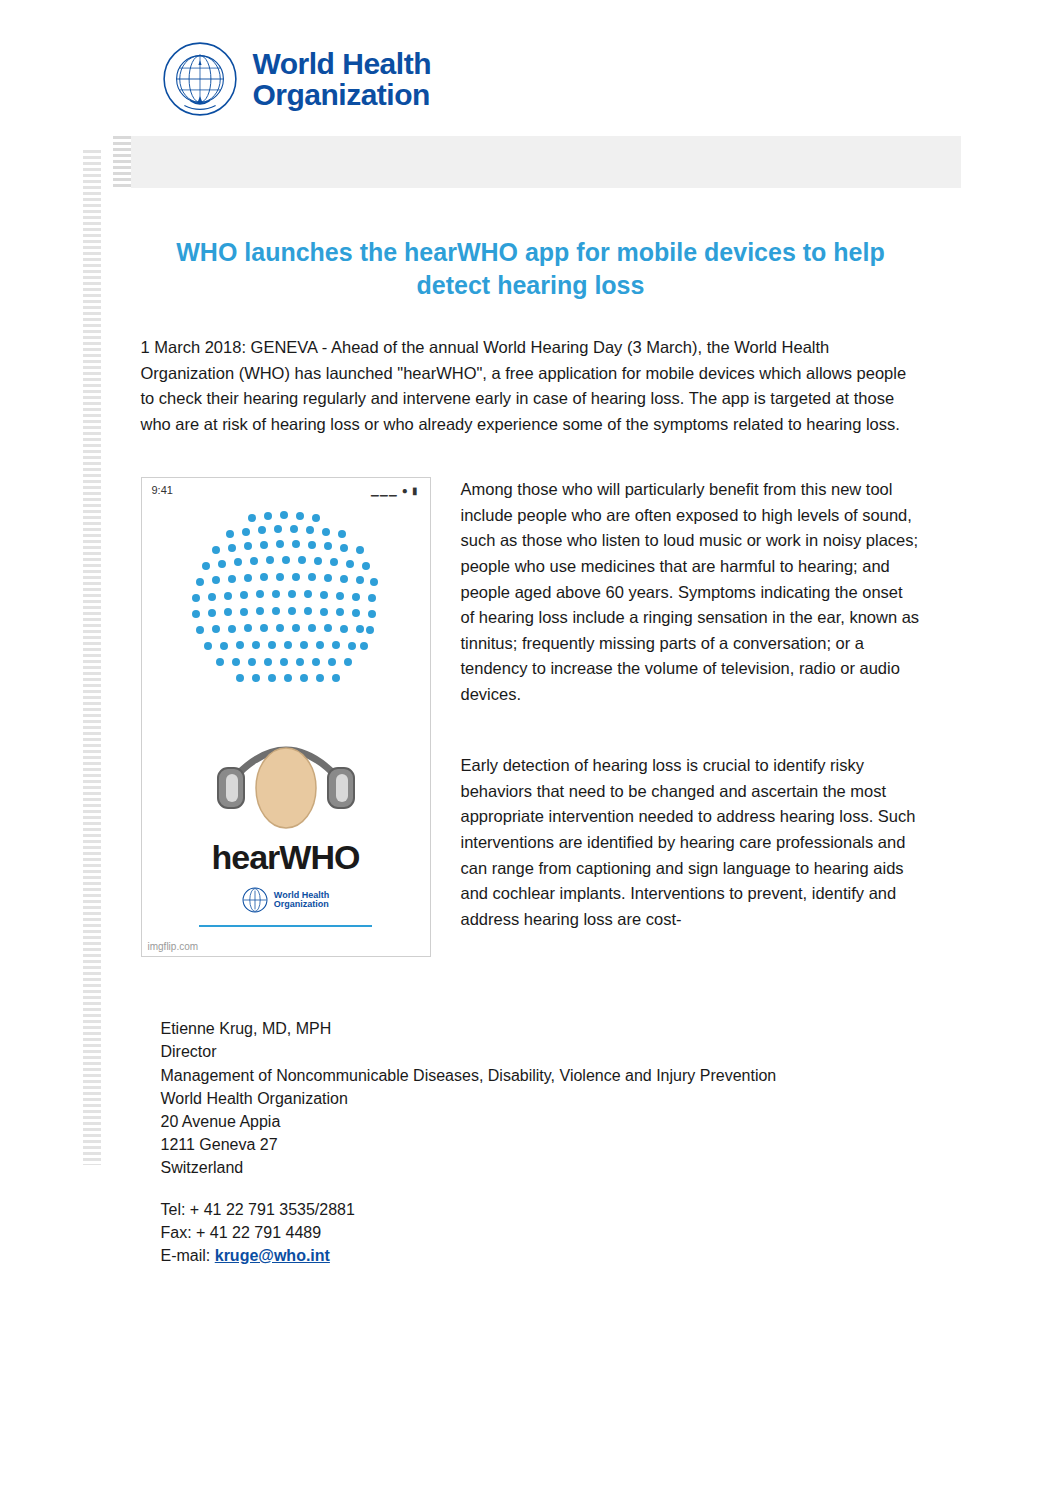World Health Organization
WHO launches the hearWHO app for mobile devices to help detect hearing loss
1 March 2018: GENEVA - Ahead of the annual World Hearing Day (3 March), the World Health Organization (WHO) has launched "hearWHO", a free application for mobile devices which allows people to check their hearing regularly and intervene early in case of hearing loss. The app is targeted at those who are at risk of hearing loss or who already experience some of the symptoms related to hearing loss.
9:41 ▁▁▁ ● ▮
hear WHO
World Health
Organization
imgflip.com
Among those who will particularly benefit from this new tool include people who are often exposed to high levels of sound, such as those who listen to loud music or work in noisy places; people who use medicines that are harmful to hearing; and people aged above 60 years. Symptoms indicating the onset of hearing loss include a ringing sensation in the ear, known as tinnitus; frequently missing parts of a conversation; or a tendency to increase the volume of television, radio or audio devices.
Early detection of hearing loss is crucial to identify risky behaviors that need to be changed and ascertain the most appropriate intervention needed to address hearing loss. Such interventions are identified by hearing care professionals and can range from captioning and sign language to hearing aids and cochlear implants. Interventions to prevent, identify and address hearing loss are cost-
Etienne Krug, MD, MPH
Director
Management of Noncommunicable Diseases, Disability, Violence and Injury Prevention
World Health Organization
20 Avenue Appia
1211 Geneva 27
Switzerland
Tel: + 41 22 791 3535/2881
Fax: + 41 22 791 4489
E-mail: kruge@who.int